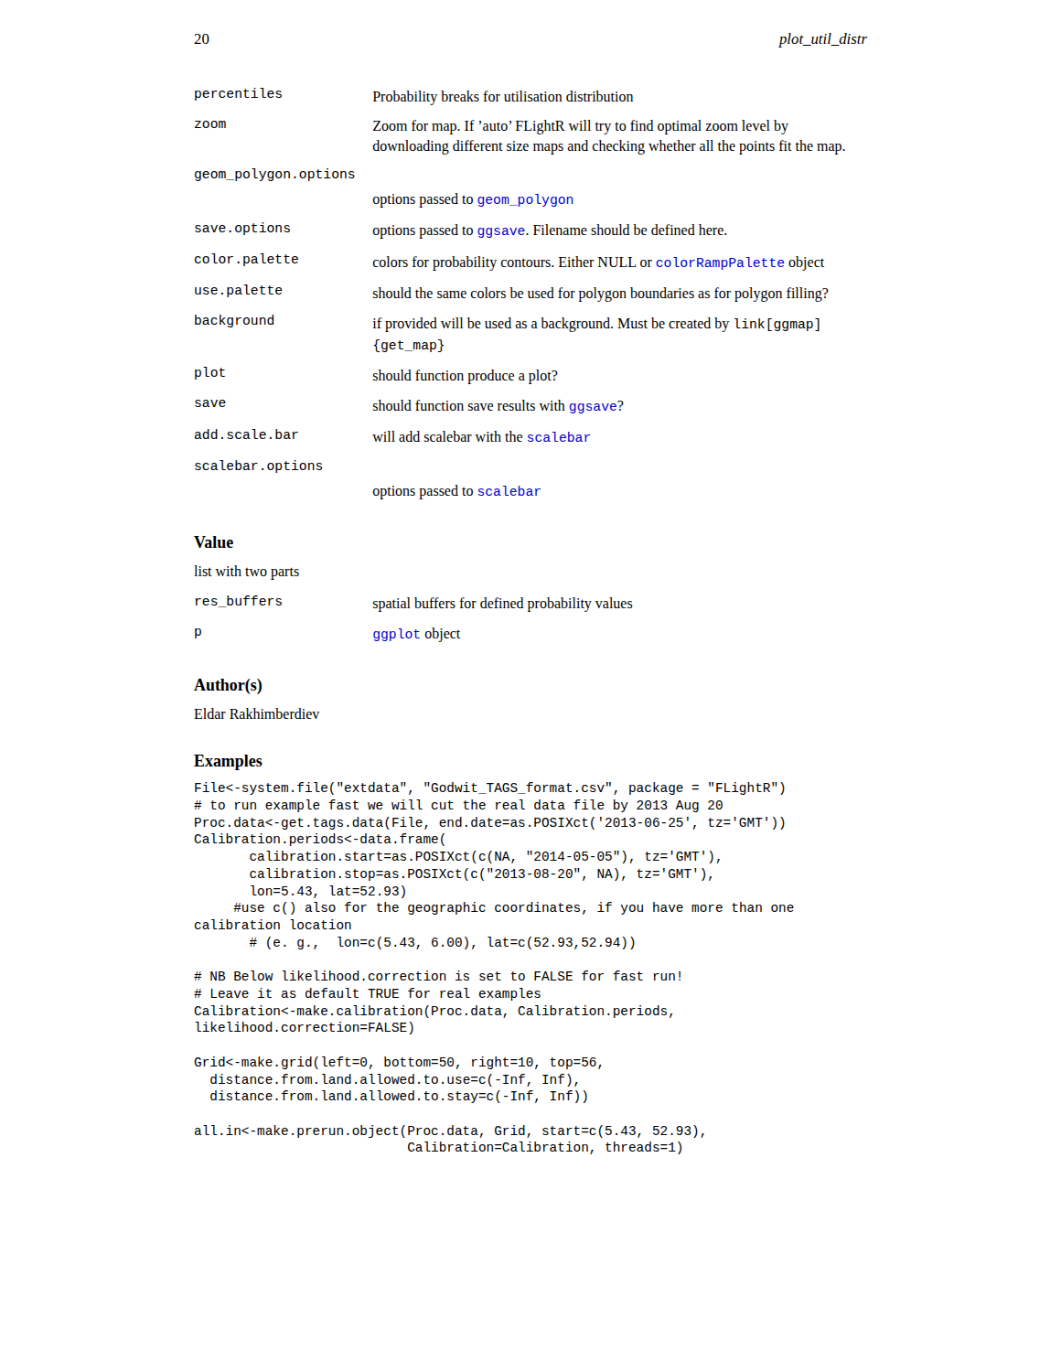20 plot_util_distr
percentiles
Probability breaks for utilisation distribution
zoom
Zoom for map. If ’auto’ FLightR will try to find optimal zoom level by downloading different size maps and checking whether all the points fit the map.
geom_polygon.options
options passed to geom_polygon
save.options
options passed to ggsave. Filename should be defined here.
color.palette
colors for probability contours. Either NULL or colorRampPalette object
use.palette
should the same colors be used for polygon boundaries as for polygon filling?
background
if provided will be used as a background. Must be created by link[ggmap]{get_map}
plot
should function produce a plot?
save
should function save results with ggsave?
add.scale.bar
will add scalebar with the scalebar
scalebar.options
options passed to scalebar
Value
list with two parts
res_buffers
spatial buffers for defined probability values
p
ggplot object
Author(s)
Eldar Rakhimberdiev
Examples
File<-system.file("extdata", "Godwit_TAGS_format.csv", package = "FLightR")
# to run example fast we will cut the real data file by 2013 Aug 20
Proc.data<-get.tags.data(File, end.date=as.POSIXct('2013-06-25', tz='GMT'))
Calibration.periods<-data.frame(
       calibration.start=as.POSIXct(c(NA, "2014-05-05"), tz='GMT'),
       calibration.stop=as.POSIXct(c("2013-08-20", NA), tz='GMT'),
       lon=5.43, lat=52.93)
     #use c() also for the geographic coordinates, if you have more than one calibration location
       # (e. g.,  lon=c(5.43, 6.00), lat=c(52.93,52.94))

# NB Below likelihood.correction is set to FALSE for fast run!
# Leave it as default TRUE for real examples
Calibration<-make.calibration(Proc.data, Calibration.periods, likelihood.correction=FALSE)

Grid<-make.grid(left=0, bottom=50, right=10, top=56,
  distance.from.land.allowed.to.use=c(-Inf, Inf),
  distance.from.land.allowed.to.stay=c(-Inf, Inf))

all.in<-make.prerun.object(Proc.data, Grid, start=c(5.43, 52.93),
                           Calibration=Calibration, threads=1)